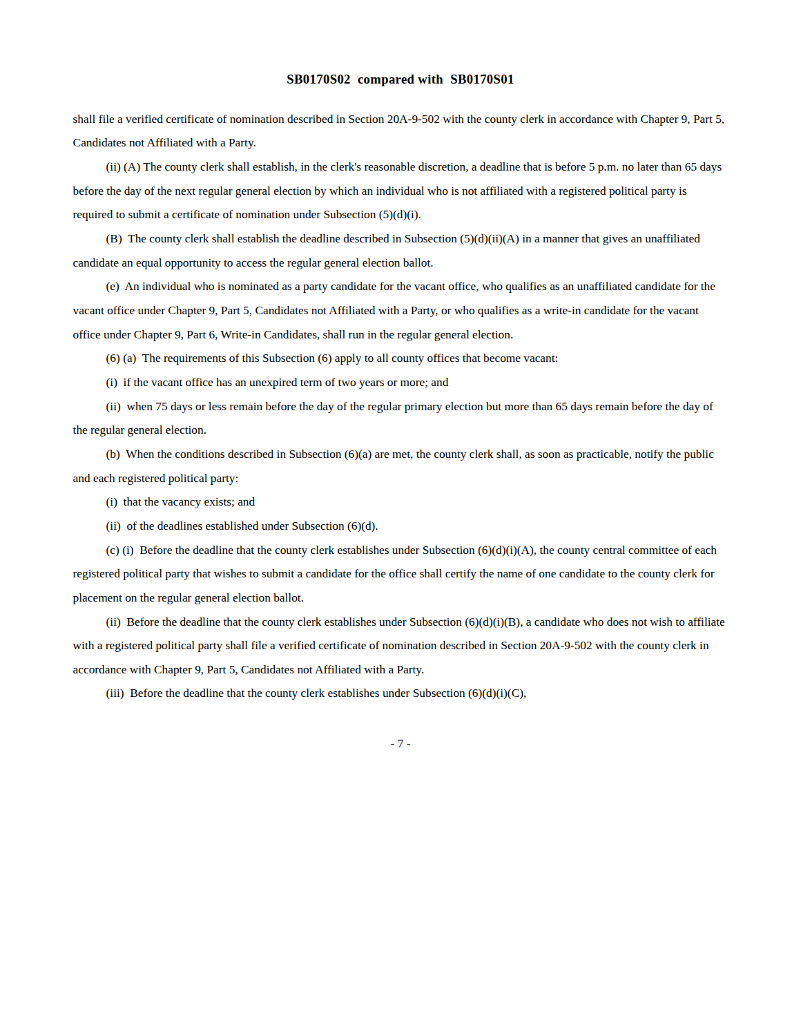SB0170S02 compared with SB0170S01
shall file a verified certificate of nomination described in Section 20A-9-502 with the county clerk in accordance with Chapter 9, Part 5, Candidates not Affiliated with a Party.
(ii) (A) The county clerk shall establish, in the clerk's reasonable discretion, a deadline that is before 5 p.m. no later than 65 days before the day of the next regular general election by which an individual who is not affiliated with a registered political party is required to submit a certificate of nomination under Subsection (5)(d)(i).
(B) The county clerk shall establish the deadline described in Subsection (5)(d)(ii)(A) in a manner that gives an unaffiliated candidate an equal opportunity to access the regular general election ballot.
(e) An individual who is nominated as a party candidate for the vacant office, who qualifies as an unaffiliated candidate for the vacant office under Chapter 9, Part 5, Candidates not Affiliated with a Party, or who qualifies as a write-in candidate for the vacant office under Chapter 9, Part 6, Write-in Candidates, shall run in the regular general election.
(6) (a) The requirements of this Subsection (6) apply to all county offices that become vacant:
(i) if the vacant office has an unexpired term of two years or more; and
(ii) when 75 days or less remain before the day of the regular primary election but more than 65 days remain before the day of the regular general election.
(b) When the conditions described in Subsection (6)(a) are met, the county clerk shall, as soon as practicable, notify the public and each registered political party:
(i) that the vacancy exists; and
(ii) of the deadlines established under Subsection (6)(d).
(c) (i) Before the deadline that the county clerk establishes under Subsection (6)(d)(i)(A), the county central committee of each registered political party that wishes to submit a candidate for the office shall certify the name of one candidate to the county clerk for placement on the regular general election ballot.
(ii) Before the deadline that the county clerk establishes under Subsection (6)(d)(i)(B), a candidate who does not wish to affiliate with a registered political party shall file a verified certificate of nomination described in Section 20A-9-502 with the county clerk in accordance with Chapter 9, Part 5, Candidates not Affiliated with a Party.
(iii) Before the deadline that the county clerk establishes under Subsection (6)(d)(i)(C),
- 7 -